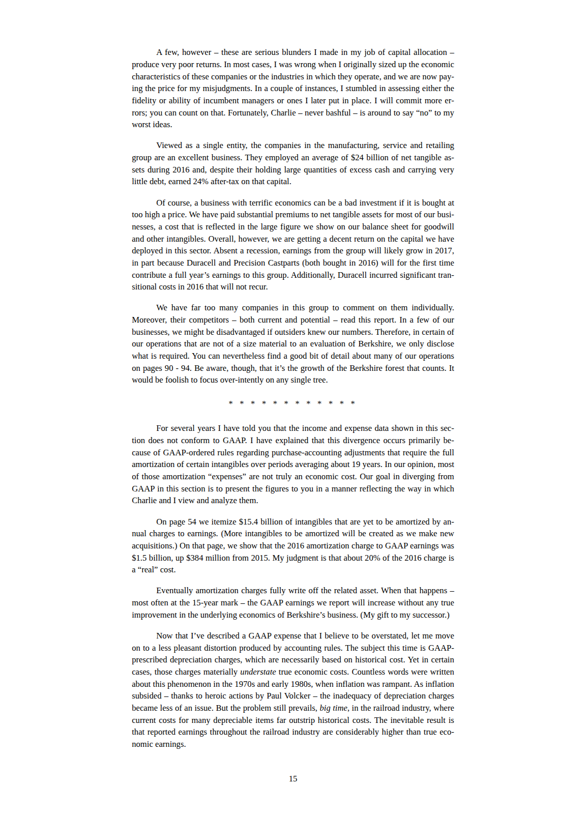A few, however – these are serious blunders I made in my job of capital allocation – produce very poor returns. In most cases, I was wrong when I originally sized up the economic characteristics of these companies or the industries in which they operate, and we are now paying the price for my misjudgments. In a couple of instances, I stumbled in assessing either the fidelity or ability of incumbent managers or ones I later put in place. I will commit more errors; you can count on that. Fortunately, Charlie – never bashful – is around to say “no” to my worst ideas.
Viewed as a single entity, the companies in the manufacturing, service and retailing group are an excellent business. They employed an average of $24 billion of net tangible assets during 2016 and, despite their holding large quantities of excess cash and carrying very little debt, earned 24% after-tax on that capital.
Of course, a business with terrific economics can be a bad investment if it is bought at too high a price. We have paid substantial premiums to net tangible assets for most of our businesses, a cost that is reflected in the large figure we show on our balance sheet for goodwill and other intangibles. Overall, however, we are getting a decent return on the capital we have deployed in this sector. Absent a recession, earnings from the group will likely grow in 2017, in part because Duracell and Precision Castparts (both bought in 2016) will for the first time contribute a full year’s earnings to this group. Additionally, Duracell incurred significant transitional costs in 2016 that will not recur.
We have far too many companies in this group to comment on them individually. Moreover, their competitors – both current and potential – read this report. In a few of our businesses, we might be disadvantaged if outsiders knew our numbers. Therefore, in certain of our operations that are not of a size material to an evaluation of Berkshire, we only disclose what is required. You can nevertheless find a good bit of detail about many of our operations on pages 90 - 94. Be aware, though, that it’s the growth of the Berkshire forest that counts. It would be foolish to focus over-intently on any single tree.
* * * * * * * * * * * *
For several years I have told you that the income and expense data shown in this section does not conform to GAAP. I have explained that this divergence occurs primarily because of GAAP-ordered rules regarding purchase-accounting adjustments that require the full amortization of certain intangibles over periods averaging about 19 years. In our opinion, most of those amortization “expenses” are not truly an economic cost. Our goal in diverging from GAAP in this section is to present the figures to you in a manner reflecting the way in which Charlie and I view and analyze them.
On page 54 we itemize $15.4 billion of intangibles that are yet to be amortized by annual charges to earnings. (More intangibles to be amortized will be created as we make new acquisitions.) On that page, we show that the 2016 amortization charge to GAAP earnings was $1.5 billion, up $384 million from 2015. My judgment is that about 20% of the 2016 charge is a “real” cost.
Eventually amortization charges fully write off the related asset. When that happens – most often at the 15-year mark – the GAAP earnings we report will increase without any true improvement in the underlying economics of Berkshire’s business. (My gift to my successor.)
Now that I’ve described a GAAP expense that I believe to be overstated, let me move on to a less pleasant distortion produced by accounting rules. The subject this time is GAAP-prescribed depreciation charges, which are necessarily based on historical cost. Yet in certain cases, those charges materially understate true economic costs. Countless words were written about this phenomenon in the 1970s and early 1980s, when inflation was rampant. As inflation subsided – thanks to heroic actions by Paul Volcker – the inadequacy of depreciation charges became less of an issue. But the problem still prevails, big time, in the railroad industry, where current costs for many depreciable items far outstrip historical costs. The inevitable result is that reported earnings throughout the railroad industry are considerably higher than true economic earnings.
15